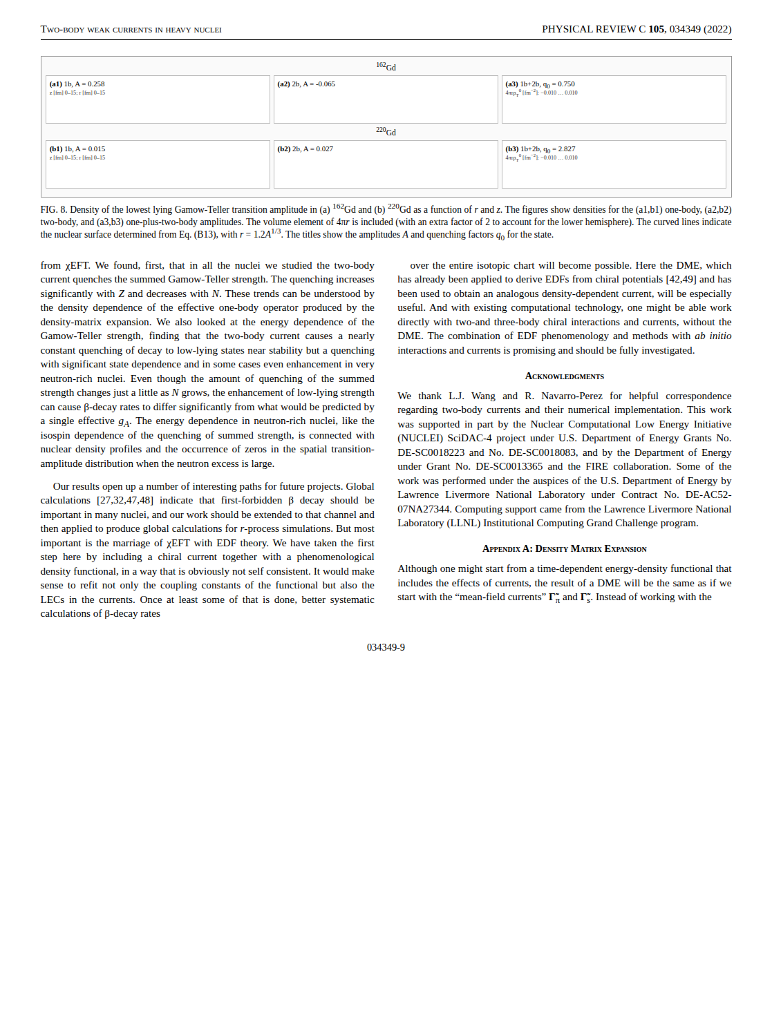Two-body weak currents in heavy nuclei
PHYSICAL REVIEW C 105, 034349 (2022)
162Gd
(a1) 1b, A = 0.258
z [fm] 0–15; r [fm] 0–15
(a2) 2b, A = -0.065
(a3) 1b+2b, q0 = 0.750
4πrρT0 [fm−2]: −0.010 … 0.010
220Gd
(b1) 1b, A = 0.015
z [fm] 0–15; r [fm] 0–15
(b2) 2b, A = 0.027
(b3) 1b+2b, q0 = 2.827
4πrρT0 [fm−2]: −0.010 … 0.010
FIG. 8. Density of the lowest lying Gamow-Teller transition amplitude in (a) 162Gd and (b) 220Gd as a function of r and z. The figures show densities for the (a1,b1) one-body, (a2,b2) two-body, and (a3,b3) one-plus-two-body amplitudes. The volume element of 4πr is included (with an extra factor of 2 to account for the lower hemisphere). The curved lines indicate the nuclear surface determined from Eq. (B13), with r = 1.2A1/3. The titles show the amplitudes A and quenching factors q0 for the state.
from χEFT. We found, first, that in all the nuclei we studied the two-body current quenches the summed Gamow-Teller strength. The quenching increases significantly with Z and decreases with N. These trends can be understood by the density dependence of the effective one-body operator produced by the density-matrix expansion. We also looked at the energy dependence of the Gamow-Teller strength, finding that the two-body current causes a nearly constant quenching of decay to low-lying states near stability but a quenching with significant state dependence and in some cases even enhancement in very neutron-rich nuclei. Even though the amount of quenching of the summed strength changes just a little as N grows, the enhancement of low-lying strength can cause β-decay rates to differ significantly from what would be predicted by a single effective gA. The energy dependence in neutron-rich nuclei, like the isospin dependence of the quenching of summed strength, is connected with nuclear density profiles and the occurrence of zeros in the spatial transition-amplitude distribution when the neutron excess is large.
Our results open up a number of interesting paths for future projects. Global calculations [27,32,47,48] indicate that first-forbidden β decay should be important in many nuclei, and our work should be extended to that channel and then applied to produce global calculations for r-process simulations. But most important is the marriage of χEFT with EDF theory. We have taken the first step here by including a chiral current together with a phenomenological density functional, in a way that is obviously not self consistent. It would make sense to refit not only the coupling constants of the functional but also the LECs in the currents. Once at least some of that is done, better systematic calculations of β-decay rates
over the entire isotopic chart will become possible. Here the DME, which has already been applied to derive EDFs from chiral potentials [42,49] and has been used to obtain an analogous density-dependent current, will be especially useful. And with existing computational technology, one might be able work directly with two-and three-body chiral interactions and currents, without the DME. The combination of EDF phenomenology and methods with ab initio interactions and currents is promising and should be fully investigated.
Acknowledgments
We thank L.J. Wang and R. Navarro-Perez for helpful correspondence regarding two-body currents and their numerical implementation. This work was supported in part by the Nuclear Computational Low Energy Initiative (NUCLEI) SciDAC-4 project under U.S. Department of Energy Grants No. DE-SC0018223 and No. DE-SC0018083, and by the Department of Energy under Grant No. DE-SC0013365 and the FIRE collaboration. Some of the work was performed under the auspices of the U.S. Department of Energy by Lawrence Livermore National Laboratory under Contract No. DE-AC52-07NA27344. Computing support came from the Lawrence Livermore National Laboratory (LLNL) Institutional Computing Grand Challenge program.
Appendix A: Density Matrix Expansion
Although one might start from a time-dependent energy-density functional that includes the effects of currents, the result of a DME will be the same as if we start with the “mean-field currents” Γ̃π and Γ̃s. Instead of working with the
034349-9